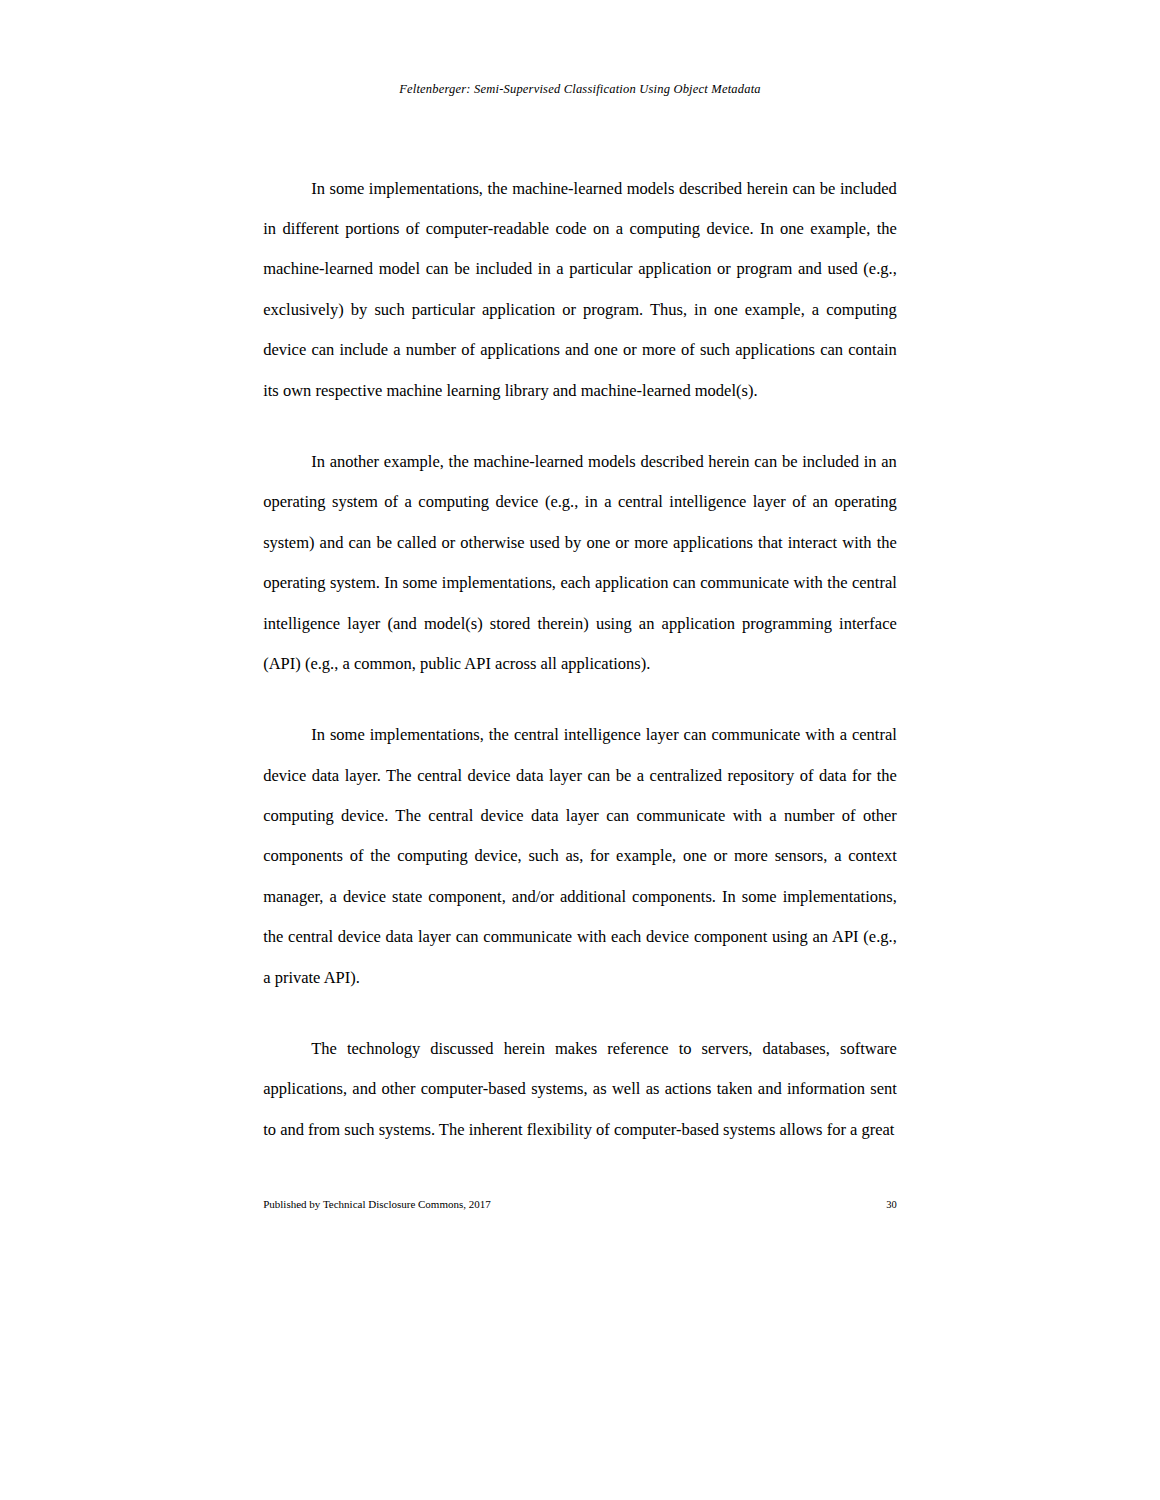Feltenberger: Semi-Supervised Classification Using Object Metadata
In some implementations, the machine-learned models described herein can be included in different portions of computer-readable code on a computing device. In one example, the machine-learned model can be included in a particular application or program and used (e.g., exclusively) by such particular application or program. Thus, in one example, a computing device can include a number of applications and one or more of such applications can contain its own respective machine learning library and machine-learned model(s).
In another example, the machine-learned models described herein can be included in an operating system of a computing device (e.g., in a central intelligence layer of an operating system) and can be called or otherwise used by one or more applications that interact with the operating system. In some implementations, each application can communicate with the central intelligence layer (and model(s) stored therein) using an application programming interface (API) (e.g., a common, public API across all applications).
In some implementations, the central intelligence layer can communicate with a central device data layer. The central device data layer can be a centralized repository of data for the computing device. The central device data layer can communicate with a number of other components of the computing device, such as, for example, one or more sensors, a context manager, a device state component, and/or additional components. In some implementations, the central device data layer can communicate with each device component using an API (e.g., a private API).
The technology discussed herein makes reference to servers, databases, software applications, and other computer-based systems, as well as actions taken and information sent to and from such systems. The inherent flexibility of computer-based systems allows for a great
Published by Technical Disclosure Commons, 2017
30